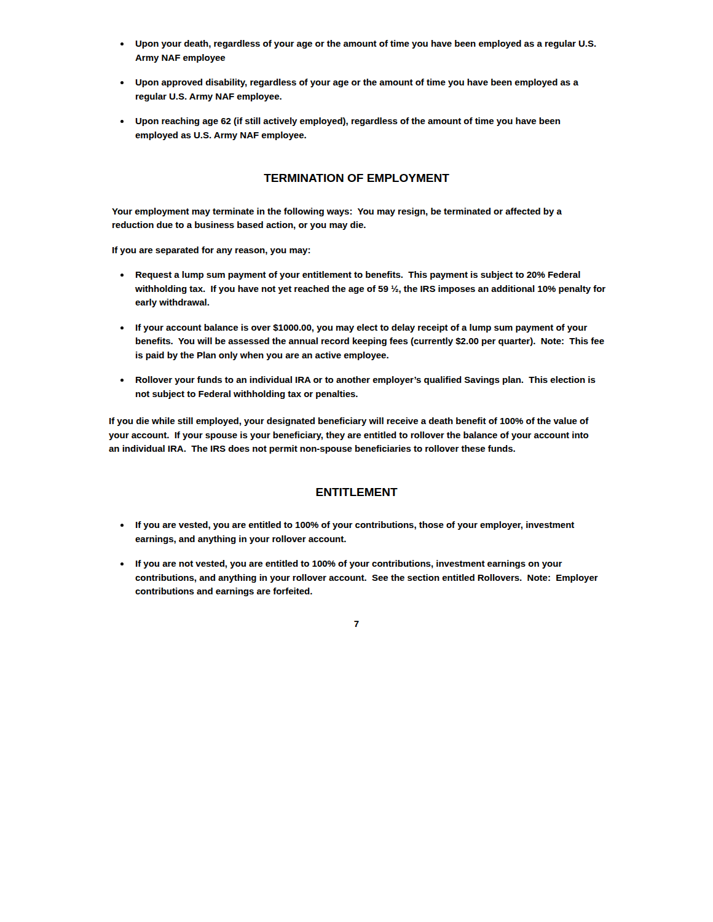Upon your death, regardless of your age or the amount of time you have been employed as a regular U.S. Army NAF employee
Upon approved disability, regardless of your age or the amount of time you have been employed as a regular U.S. Army NAF employee.
Upon reaching age 62 (if still actively employed), regardless of the amount of time you have been employed as U.S. Army NAF employee.
TERMINATION OF EMPLOYMENT
Your employment may terminate in the following ways: You may resign, be terminated or affected by a reduction due to a business based action, or you may die.
If you are separated for any reason, you may:
Request a lump sum payment of your entitlement to benefits. This payment is subject to 20% Federal withholding tax. If you have not yet reached the age of 59 ½, the IRS imposes an additional 10% penalty for early withdrawal.
If your account balance is over $1000.00, you may elect to delay receipt of a lump sum payment of your benefits. You will be assessed the annual record keeping fees (currently $2.00 per quarter). Note: This fee is paid by the Plan only when you are an active employee.
Rollover your funds to an individual IRA or to another employer’s qualified Savings plan. This election is not subject to Federal withholding tax or penalties.
If you die while still employed, your designated beneficiary will receive a death benefit of 100% of the value of your account. If your spouse is your beneficiary, they are entitled to rollover the balance of your account into an individual IRA. The IRS does not permit non-spouse beneficiaries to rollover these funds.
ENTITLEMENT
If you are vested, you are entitled to 100% of your contributions, those of your employer, investment earnings, and anything in your rollover account.
If you are not vested, you are entitled to 100% of your contributions, investment earnings on your contributions, and anything in your rollover account. See the section entitled Rollovers. Note: Employer contributions and earnings are forfeited.
7